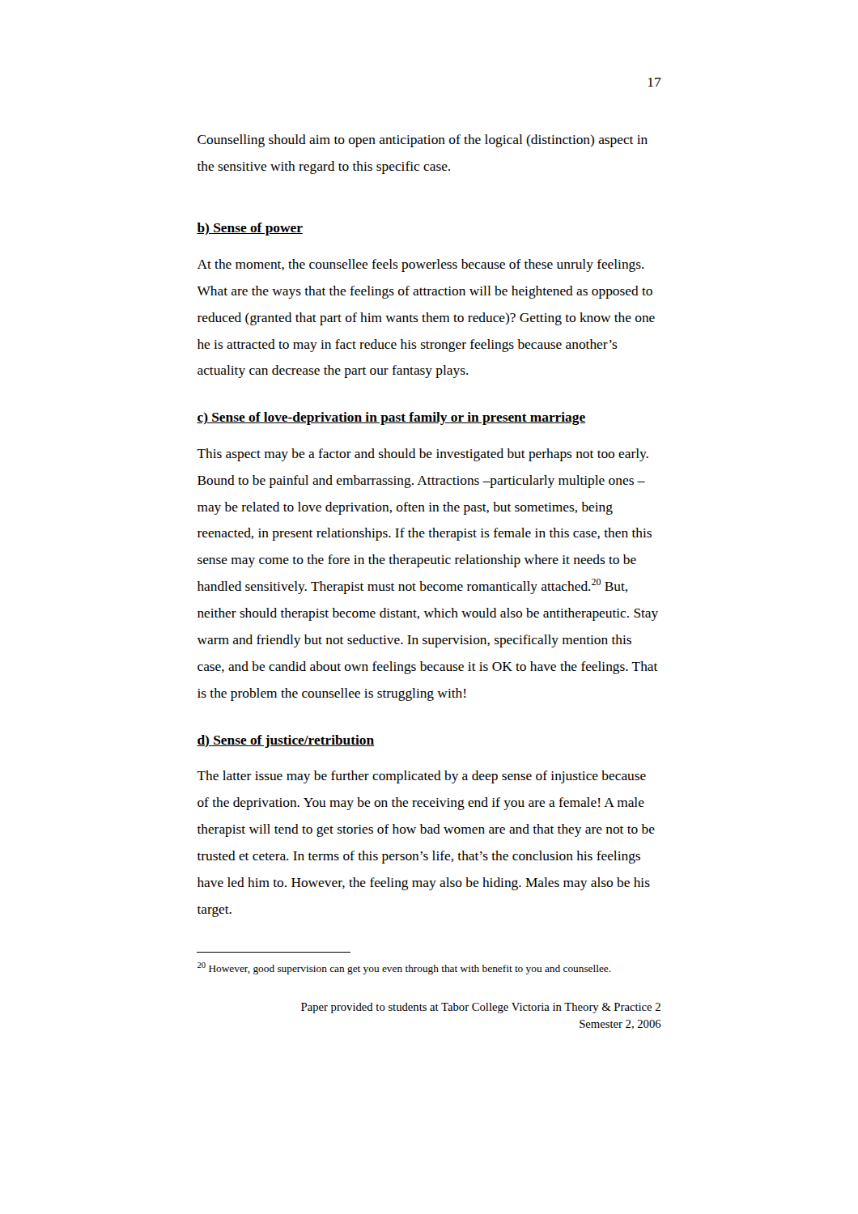17
Counselling should aim to open anticipation of the logical (distinction) aspect in the sensitive with regard to this specific case.
b) Sense of power
At the moment, the counsellee feels powerless because of these unruly feelings. What are the ways that the feelings of attraction will be heightened as opposed to reduced (granted that part of him wants them to reduce)? Getting to know the one he is attracted to may in fact reduce his stronger feelings because another’s actuality can decrease the part our fantasy plays.
c) Sense of love-deprivation in past family or in present marriage
This aspect may be a factor and should be investigated but perhaps not too early. Bound to be painful and embarrassing. Attractions –particularly multiple ones – may be related to love deprivation, often in the past, but sometimes, being reenacted, in present relationships. If the therapist is female in this case, then this sense may come to the fore in the therapeutic relationship where it needs to be handled sensitively. Therapist must not become romantically attached.20 But, neither should therapist become distant, which would also be antitherapeutic. Stay warm and friendly but not seductive. In supervision, specifically mention this case, and be candid about own feelings because it is OK to have the feelings. That is the problem the counsellee is struggling with!
d) Sense of justice/retribution
The latter issue may be further complicated by a deep sense of injustice because of the deprivation. You may be on the receiving end if you are a female! A male therapist will tend to get stories of how bad women are and that they are not to be trusted et cetera. In terms of this person’s life, that’s the conclusion his feelings have led him to. However, the feeling may also be hiding. Males may also be his target.
20 However, good supervision can get you even through that with benefit to you and counsellee.
Paper provided to students at Tabor College Victoria in Theory & Practice 2
Semester 2, 2006